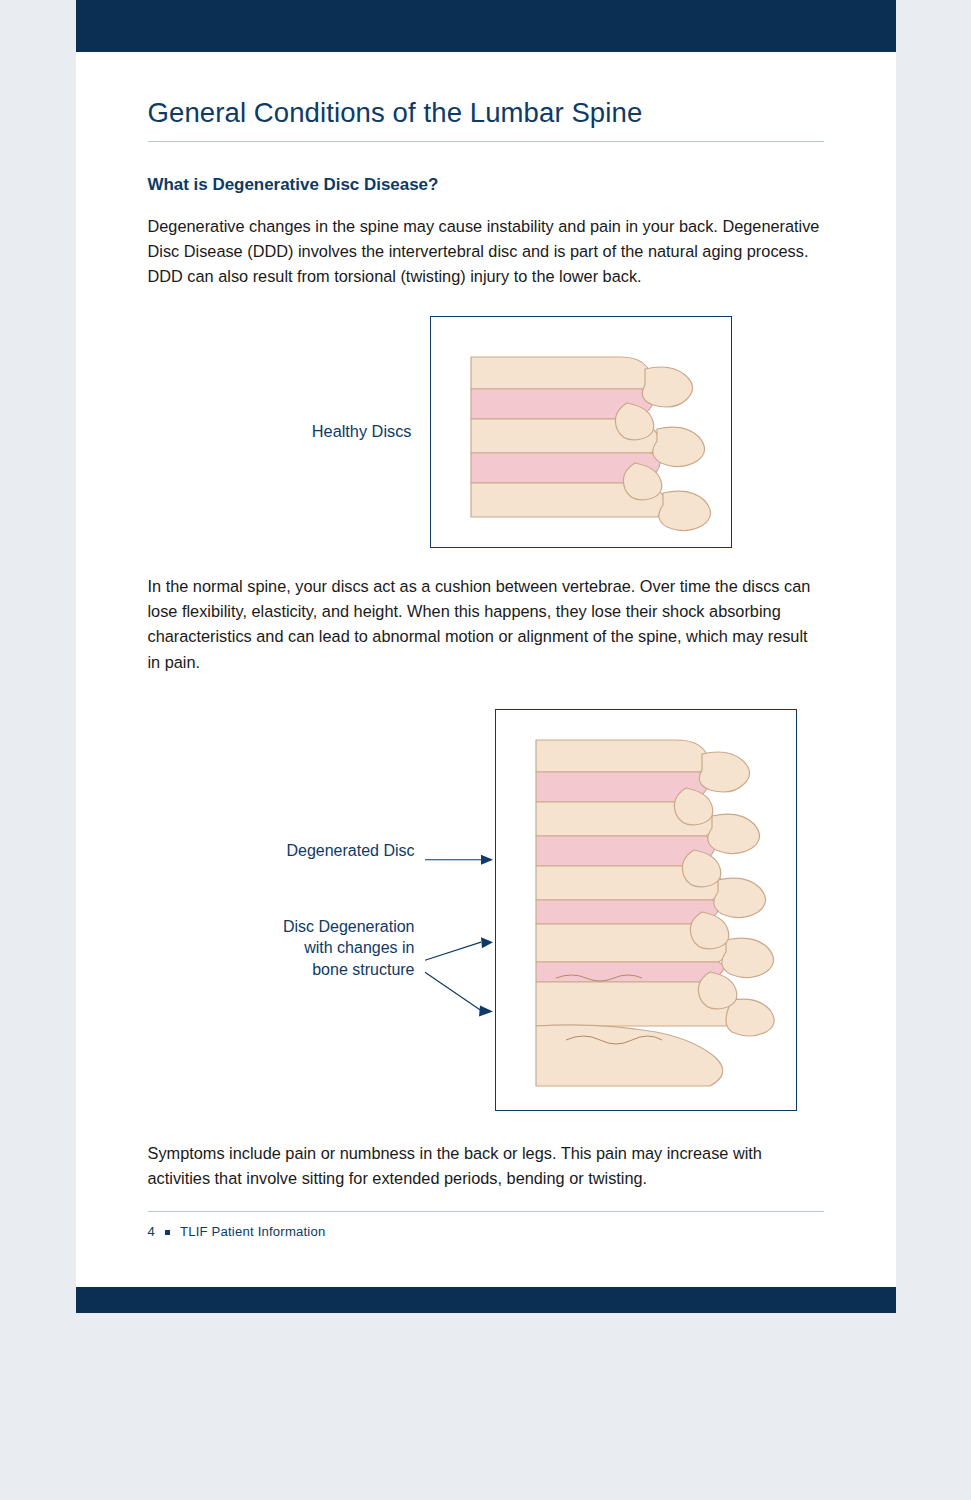General Conditions of the Lumbar Spine
What is Degenerative Disc Disease?
Degenerative changes in the spine may cause instability and pain in your back. Degenerative Disc Disease (DDD) involves the intervertebral disc and is part of the natural aging process. DDD can also result from torsional (twisting) injury to the lower back.
Healthy Discs
In the normal spine, your discs act as a cushion between vertebrae. Over time the discs can lose flexibility, elasticity, and height. When this happens, they lose their shock absorbing characteristics and can lead to abnormal motion or alignment of the spine, which may result in pain.
Degenerated Disc
Disc Degeneration
with changes in
bone structure
Symptoms include pain or numbness in the back or legs. This pain may increase with activities that involve sitting for extended periods, bending or twisting.
4 TLIF Patient Information